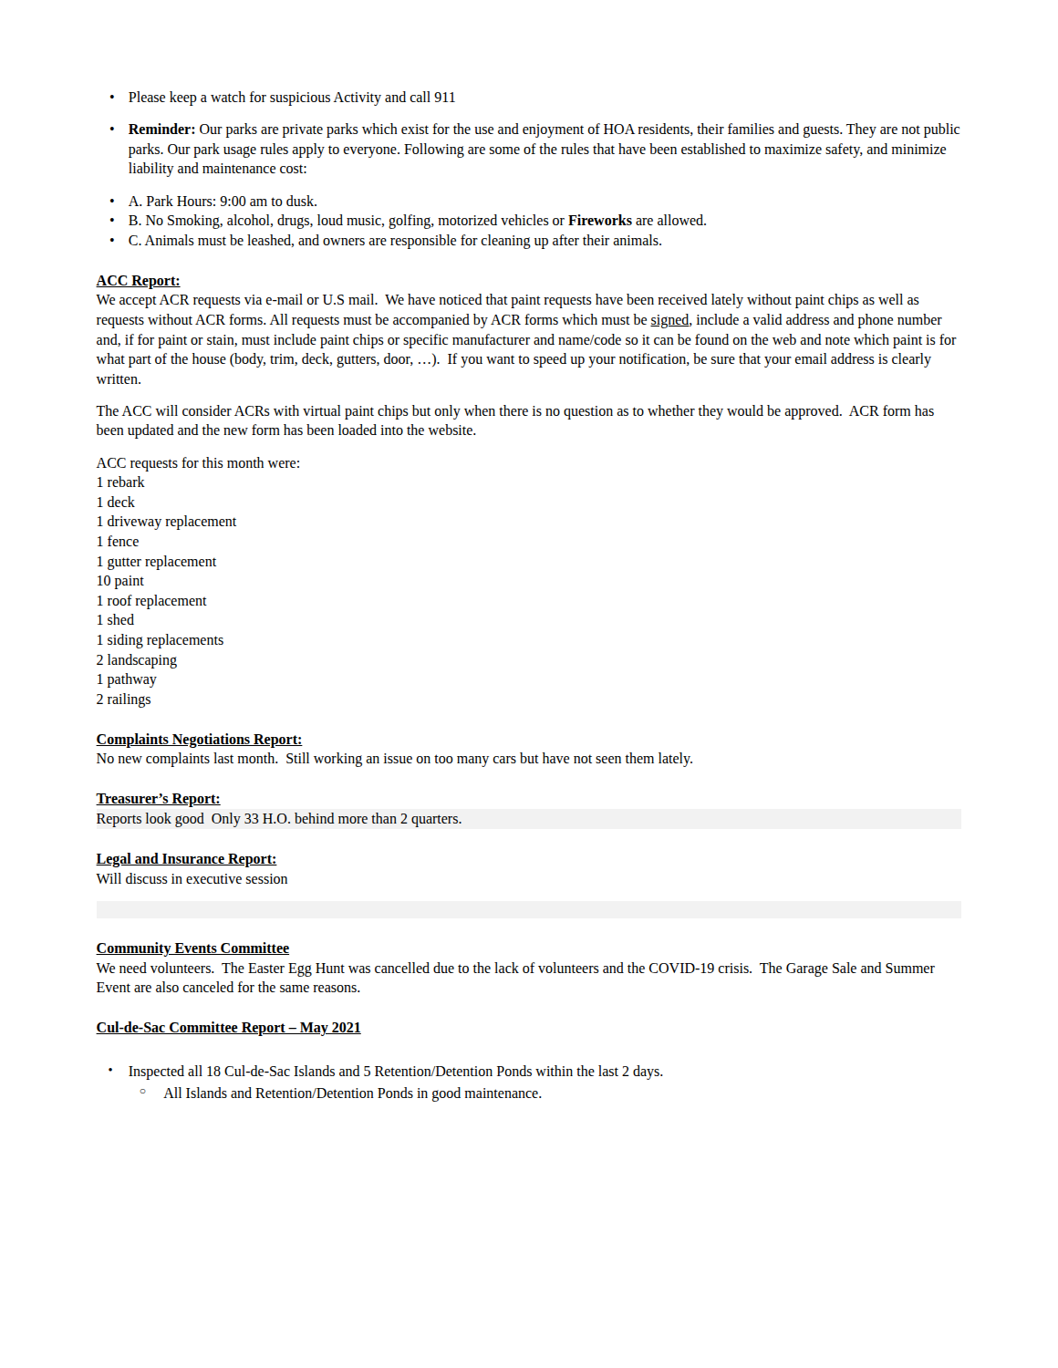Please keep a watch for suspicious Activity and call 911
Reminder: Our parks are private parks which exist for the use and enjoyment of HOA residents, their families and guests. They are not public parks. Our park usage rules apply to everyone. Following are some of the rules that have been established to maximize safety, and minimize liability and maintenance cost:
A. Park Hours: 9:00 am to dusk.
B. No Smoking, alcohol, drugs, loud music, golfing, motorized vehicles or Fireworks are allowed.
C. Animals must be leashed, and owners are responsible for cleaning up after their animals.
ACC Report:
We accept ACR requests via e-mail or U.S mail. We have noticed that paint requests have been received lately without paint chips as well as requests without ACR forms. All requests must be accompanied by ACR forms which must be signed, include a valid address and phone number and, if for paint or stain, must include paint chips or specific manufacturer and name/code so it can be found on the web and note which paint is for what part of the house (body, trim, deck, gutters, door, …). If you want to speed up your notification, be sure that your email address is clearly written.
The ACC will consider ACRs with virtual paint chips but only when there is no question as to whether they would be approved. ACR form has been updated and the new form has been loaded into the website.
ACC requests for this month were:
1 rebark
1 deck
1 driveway replacement
1 fence
1 gutter replacement
10 paint
1 roof replacement
1 shed
1 siding replacements
2 landscaping
1 pathway
2 railings
Complaints Negotiations Report:
No new complaints last month. Still working an issue on too many cars but have not seen them lately.
Treasurer’s Report:
Reports look good Only 33 H.O. behind more than 2 quarters.
Legal and Insurance Report:
Will discuss in executive session
Community Events Committee
We need volunteers. The Easter Egg Hunt was cancelled due to the lack of volunteers and the COVID-19 crisis. The Garage Sale and Summer Event are also canceled for the same reasons.
Cul-de-Sac Committee Report – May 2021
Inspected all 18 Cul-de-Sac Islands and 5 Retention/Detention Ponds within the last 2 days.
All Islands and Retention/Detention Ponds in good maintenance.